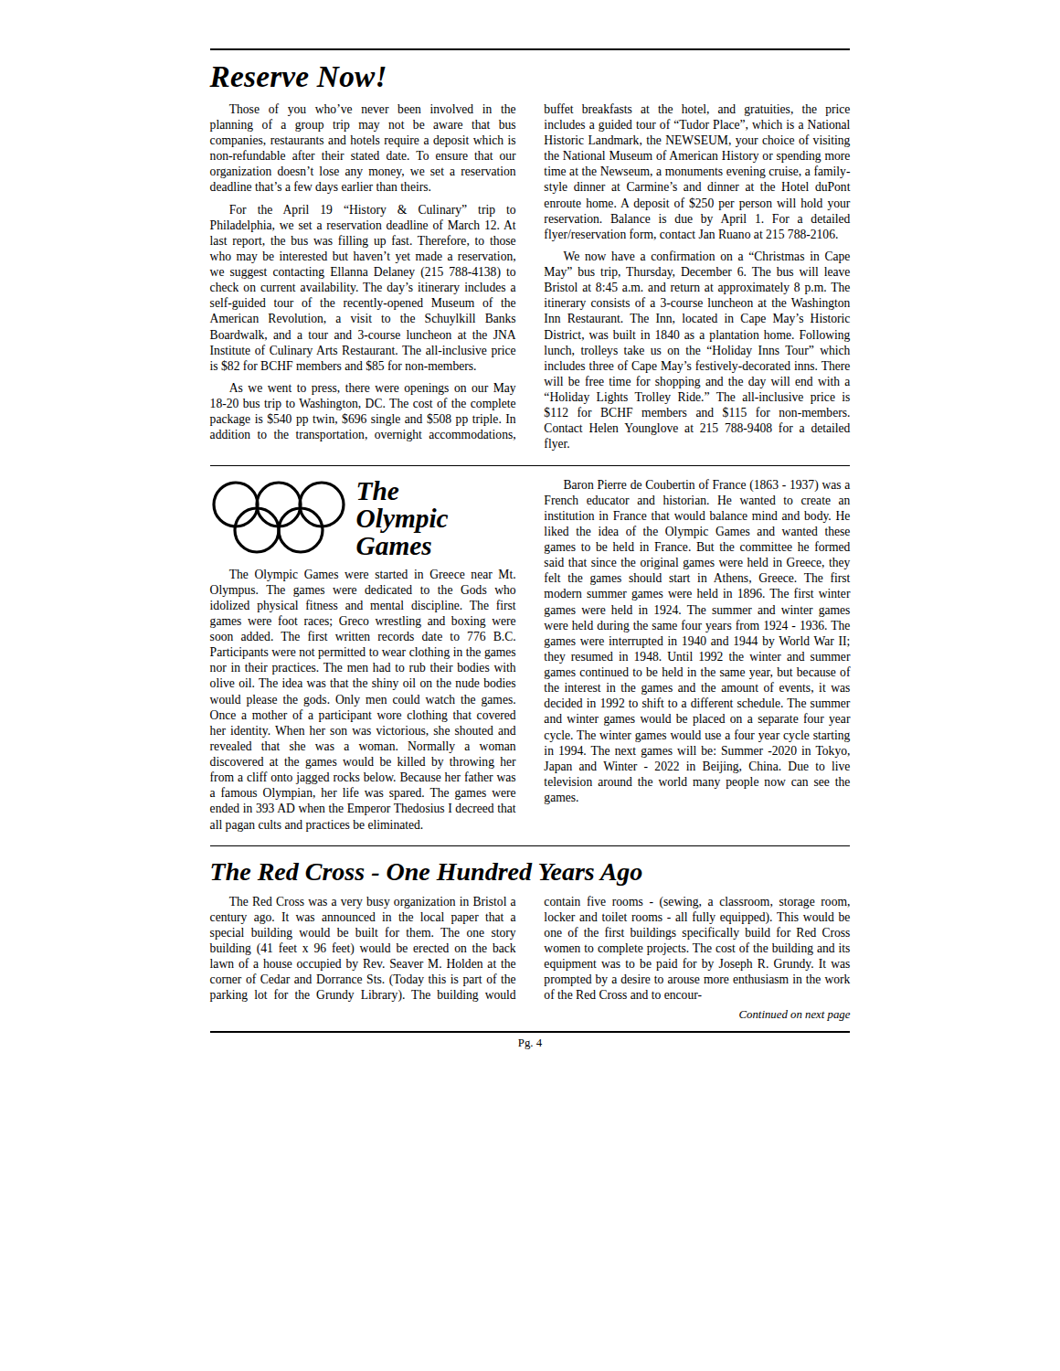Reserve Now!
Those of you who’ve never been involved in the planning of a group trip may not be aware that bus companies, restaurants and hotels require a deposit which is non-refundable after their stated date. To ensure that our organization doesn’t lose any money, we set a reservation deadline that’s a few days earlier than theirs.
For the April 19 “History & Culinary” trip to Philadelphia, we set a reservation deadline of March 12. At last report, the bus was filling up fast. Therefore, to those who may be interested but haven’t yet made a reservation, we suggest contacting Ellanna Delaney (215 788-4138) to check on current availability. The day’s itinerary includes a self-guided tour of the recently-opened Museum of the American Revolution, a visit to the Schuylkill Banks Boardwalk, and a tour and 3-course luncheon at the JNA Institute of Culinary Arts Restaurant. The all-inclusive price is $82 for BCHF members and $85 for non-members.
As we went to press, there were openings on our May 18-20 bus trip to Washington, DC. The cost of the complete package is $540 pp twin, $696 single and $508 pp triple. In addition to the transportation, overnight accommodations, buffet breakfasts at the hotel, and gratuities, the price includes a guided tour of “Tudor Place”, which is a National Historic Landmark, the NEWSEUM, your choice of visiting the National Museum of American History or spending more time at the Newseum, a monuments evening cruise, a family-style dinner at Carmine’s and dinner at the Hotel duPont enroute home. A deposit of $250 per person will hold your reservation. Balance is due by April 1. For a detailed flyer/reservation form, contact Jan Ruano at 215 788-2106.
We now have a confirmation on a “Christmas in Cape May” bus trip, Thursday, December 6. The bus will leave Bristol at 8:45 a.m. and return at approximately 8 p.m. The itinerary consists of a 3-course luncheon at the Washington Inn Restaurant. The Inn, located in Cape May’s Historic District, was built in 1840 as a plantation home. Following lunch, trolleys take us on the “Holiday Inns Tour” which includes three of Cape May’s festively-decorated inns. There will be free time for shopping and the day will end with a “Holiday Lights Trolley Ride.” The all-inclusive price is $112 for BCHF members and $115 for non-members. Contact Helen Younglove at 215 788-9408 for a detailed flyer.
The
Olympic
Games
The Olympic Games were started in Greece near Mt. Olympus. The games were dedicated to the Gods who idolized physical fitness and mental discipline. The first games were foot races; Greco wrestling and boxing were soon added. The first written records date to 776 B.C. Participants were not permitted to wear clothing in the games nor in their practices. The men had to rub their bodies with olive oil. The idea was that the shiny oil on the nude bodies would please the gods. Only men could watch the games. Once a mother of a participant wore clothing that covered her identity. When her son was victorious, she shouted and revealed that she was a woman. Normally a woman discovered at the games would be killed by throwing her from a cliff onto jagged rocks below. Because her father was a famous Olympian, her life was spared. The games were ended in 393 AD when the Emperor Thedosius I decreed that all pagan cults and practices be eliminated.
Baron Pierre de Coubertin of France (1863 - 1937) was a French educator and historian. He wanted to create an institution in France that would balance mind and body. He liked the idea of the Olympic Games and wanted these games to be held in France. But the committee he formed said that since the original games were held in Greece, they felt the games should start in Athens, Greece. The first modern summer games were held in 1896. The first winter games were held in 1924. The summer and winter games were held during the same four years from 1924 - 1936. The games were interrupted in 1940 and 1944 by World War II; they resumed in 1948. Until 1992 the winter and summer games continued to be held in the same year, but because of the interest in the games and the amount of events, it was decided in 1992 to shift to a different schedule. The summer and winter games would be placed on a separate four year cycle. The winter games would use a four year cycle starting in 1994. The next games will be: Summer -2020 in Tokyo, Japan and Winter - 2022 in Beijing, China. Due to live television around the world many people now can see the games.
The Red Cross - One Hundred Years Ago
The Red Cross was a very busy organization in Bristol a century ago. It was announced in the local paper that a special building would be built for them. The one story building (41 feet x 96 feet) would be erected on the back lawn of a house occupied by Rev. Seaver M. Holden at the corner of Cedar and Dorrance Sts. (Today this is part of the parking lot for the Grundy Library). The building would contain five rooms - (sewing, a classroom, storage room, locker and toilet rooms - all fully equipped). This would be one of the first buildings specifically build for Red Cross women to complete projects. The cost of the building and its equipment was to be paid for by Joseph R. Grundy. It was prompted by a desire to arouse more enthusiasm in the work of the Red Cross and to encour-
Continued on next page
Pg. 4